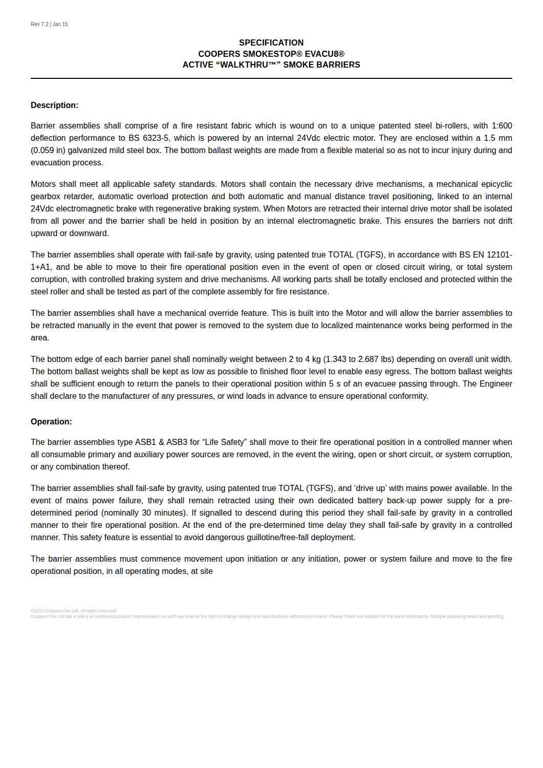Rev 7.2 | Jan 15
SPECIFICATION COOPERS SMOKESTOP® EVACU8® ACTIVE “WALKTHRU™” SMOKE BARRIERS
Description:
Barrier assemblies shall comprise of a fire resistant fabric which is wound on to a unique patented steel bi-rollers, with 1:600 deflection performance to BS 6323-5, which is powered by an internal 24Vdc electric motor. They are enclosed within a 1.5 mm (0.059 in) galvanized mild steel box. The bottom ballast weights are made from a flexible material so as not to incur injury during and evacuation process.
Motors shall meet all applicable safety standards. Motors shall contain the necessary drive mechanisms, a mechanical epicyclic gearbox retarder, automatic overload protection and both automatic and manual distance travel positioning, linked to an internal 24Vdc electromagnetic brake with regenerative braking system. When Motors are retracted their internal drive motor shall be isolated from all power and the barrier shall be held in position by an internal electromagnetic brake. This ensures the barriers not drift upward or downward.
The barrier assemblies shall operate with fail-safe by gravity, using patented true TOTAL (TGFS), in accordance with BS EN 12101-1+A1, and be able to move to their fire operational position even in the event of open or closed circuit wiring, or total system corruption, with controlled braking system and drive mechanisms. All working parts shall be totally enclosed and protected within the steel roller and shall be tested as part of the complete assembly for fire resistance.
The barrier assemblies shall have a mechanical override feature. This is built into the Motor and will allow the barrier assemblies to be retracted manually in the event that power is removed to the system due to localized maintenance works being performed in the area.
The bottom edge of each barrier panel shall nominally weight between 2 to 4 kg (1.343 to 2.687 lbs) depending on overall unit width. The bottom ballast weights shall be kept as low as possible to finished floor level to enable easy egress. The bottom ballast weights shall be sufficient enough to return the panels to their operational position within 5 s of an evacuee passing through. The Engineer shall declare to the manufacturer of any pressures, or wind loads in advance to ensure operational conformity.
Operation:
The barrier assemblies type ASB1 & ASB3 for “Life Safety” shall move to their fire operational position in a controlled manner when all consumable primary and auxiliary power sources are removed, in the event the wiring, open or short circuit, or system corruption, or any combination thereof.
The barrier assemblies shall fail-safe by gravity, using patented true TOTAL (TGFS), and ‘drive up’ with mains power available. In the event of mains power failure, they shall remain retracted using their own dedicated battery back-up power supply for a pre-determined period (nominally 30 minutes). If signalled to descend during this period they shall fail-safe by gravity in a controlled manner to their fire operational position. At the end of the pre-determined time delay they shall fail-safe by gravity in a controlled manner. This safety feature is essential to avoid dangerous guillotine/free-fall deployment.
The barrier assemblies must commence movement upon initiation or any initiation, power or system failure and move to the fire operational position, in all operating modes, at site
©2013 Coopers Fire Ltd. All rights reserved.
Coopers Fire Ltd has a policy of continuous product improvement. As such we reserve the right to change design and specifications without prior notice. Please check our website for the latest information. Multiple patents granted and pending.